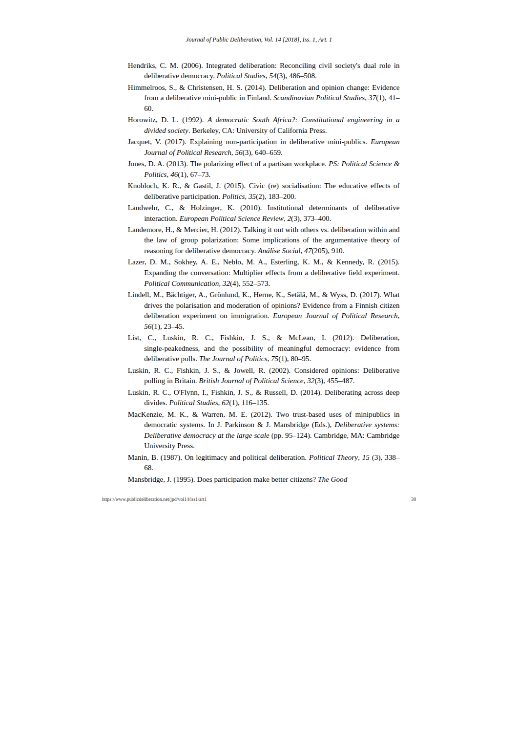Journal of Public Deliberation, Vol. 14 [2018], Iss. 1, Art. 1
Hendriks, C. M. (2006). Integrated deliberation: Reconciling civil society's dual role in deliberative democracy. Political Studies, 54(3), 486–508.
Himmelroos, S., & Christensen, H. S. (2014). Deliberation and opinion change: Evidence from a deliberative mini‑public in Finland. Scandinavian Political Studies, 37(1), 41–60.
Horowitz, D. L. (1992). A democratic South Africa?: Constitutional engineering in a divided society. Berkeley, CA: University of California Press.
Jacquet, V. (2017). Explaining non‑participation in deliberative mini‑publics. European Journal of Political Research, 56(3), 640–659.
Jones, D. A. (2013). The polarizing effect of a partisan workplace. PS: Political Science & Politics, 46(1), 67–73.
Knobloch, K. R., & Gastil, J. (2015). Civic (re) socialisation: The educative effects of deliberative participation. Politics, 35(2), 183–200.
Landwehr, C., & Holzinger, K. (2010). Institutional determinants of deliberative interaction. European Political Science Review, 2(3), 373–400.
Landemore, H., & Mercier, H. (2012). Talking it out with others vs. deliberation within and the law of group polarization: Some implications of the argumentative theory of reasoning for deliberative democracy. Análise Social, 47(205), 910.
Lazer, D. M., Sokhey, A. E., Neblo, M. A., Esterling, K. M., & Kennedy, R. (2015). Expanding the conversation: Multiplier effects from a deliberative field experiment. Political Communication, 32(4), 552–573.
Lindell, M., Bächtiger, A., Grönlund, K., Herne, K., Setälä, M., & Wyss, D. (2017). What drives the polarisation and moderation of opinions? Evidence from a Finnish citizen deliberation experiment on immigration. European Journal of Political Research, 56(1), 23–45.
List, C., Luskin, R. C., Fishkin, J. S., & McLean, I. (2012). Deliberation, single‑peakedness, and the possibility of meaningful democracy: evidence from deliberative polls. The Journal of Politics, 75(1), 80–95.
Luskin, R. C., Fishkin, J. S., & Jowell, R. (2002). Considered opinions: Deliberative polling in Britain. British Journal of Political Science, 32(3), 455–487.
Luskin, R. C., O'Flynn, I., Fishkin, J. S., & Russell, D. (2014). Deliberating across deep divides. Political Studies, 62(1), 116–135.
MacKenzie, M. K., & Warren, M. E. (2012). Two trust-based uses of minipublics in democratic systems. In J. Parkinson & J. Mansbridge (Eds.), Deliberative systems: Deliberative democracy at the large scale (pp. 95–124). Cambridge, MA: Cambridge University Press.
Manin, B. (1987). On legitimacy and political deliberation. Political Theory, 15 (3), 338–68.
Mansbridge, J. (1995). Does participation make better citizens? The Good
https://www.publicdeliberation.net/jpd/vol14/iss1/art1 30